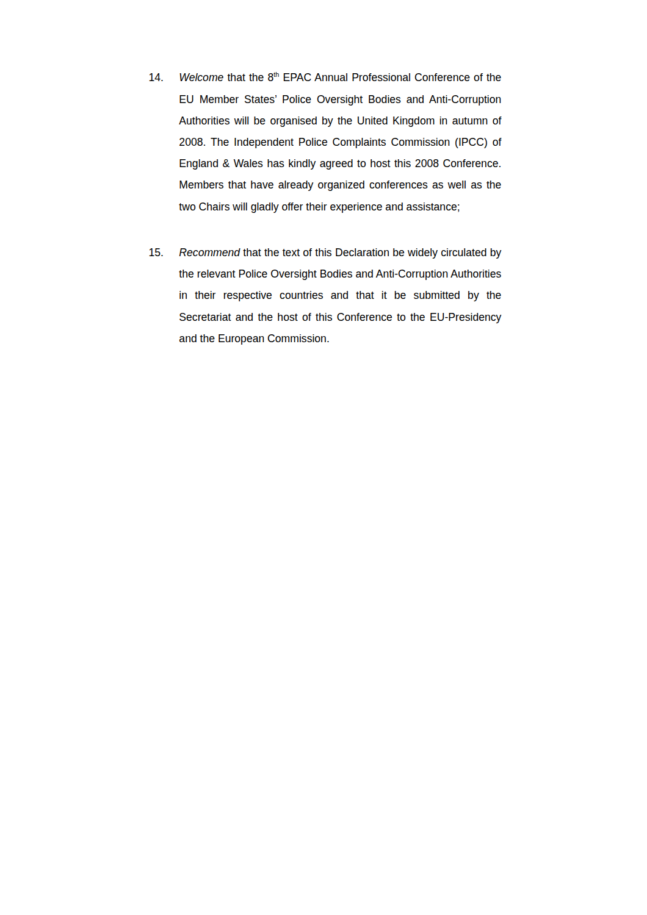14. Welcome that the 8th EPAC Annual Professional Conference of the EU Member States’ Police Oversight Bodies and Anti-Corruption Authorities will be organised by the United Kingdom in autumn of 2008. The Independent Police Complaints Commission (IPCC) of England & Wales has kindly agreed to host this 2008 Conference. Members that have already organized conferences as well as the two Chairs will gladly offer their experience and assistance;
15. Recommend that the text of this Declaration be widely circulated by the relevant Police Oversight Bodies and Anti-Corruption Authorities in their respective countries and that it be submitted by the Secretariat and the host of this Conference to the EU-Presidency and the European Commission.